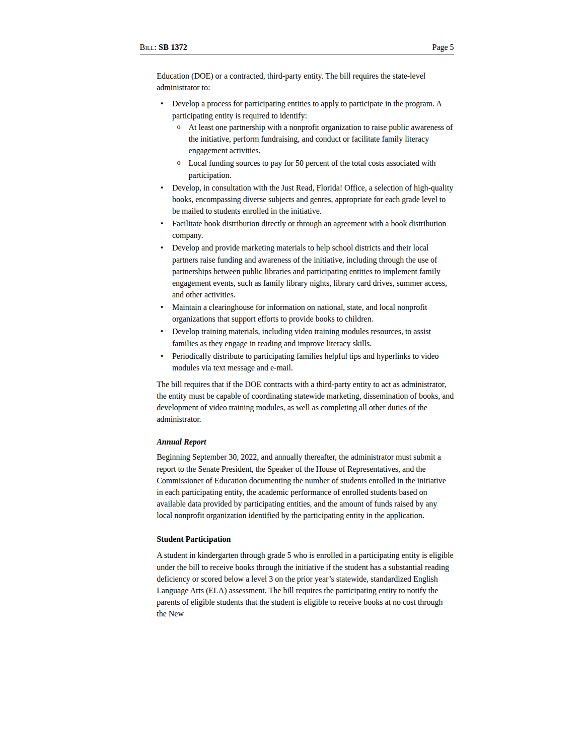Bill: SB 1372
Page 5
Education (DOE) or a contracted, third-party entity. The bill requires the state-level administrator to:
Develop a process for participating entities to apply to participate in the program. A participating entity is required to identify:
At least one partnership with a nonprofit organization to raise public awareness of the initiative, perform fundraising, and conduct or facilitate family literacy engagement activities.
Local funding sources to pay for 50 percent of the total costs associated with participation.
Develop, in consultation with the Just Read, Florida! Office, a selection of high-quality books, encompassing diverse subjects and genres, appropriate for each grade level to be mailed to students enrolled in the initiative.
Facilitate book distribution directly or through an agreement with a book distribution company.
Develop and provide marketing materials to help school districts and their local partners raise funding and awareness of the initiative, including through the use of partnerships between public libraries and participating entities to implement family engagement events, such as family library nights, library card drives, summer access, and other activities.
Maintain a clearinghouse for information on national, state, and local nonprofit organizations that support efforts to provide books to children.
Develop training materials, including video training modules resources, to assist families as they engage in reading and improve literacy skills.
Periodically distribute to participating families helpful tips and hyperlinks to video modules via text message and e-mail.
The bill requires that if the DOE contracts with a third-party entity to act as administrator, the entity must be capable of coordinating statewide marketing, dissemination of books, and development of video training modules, as well as completing all other duties of the administrator.
Annual Report
Beginning September 30, 2022, and annually thereafter, the administrator must submit a report to the Senate President, the Speaker of the House of Representatives, and the Commissioner of Education documenting the number of students enrolled in the initiative in each participating entity, the academic performance of enrolled students based on available data provided by participating entities, and the amount of funds raised by any local nonprofit organization identified by the participating entity in the application.
Student Participation
A student in kindergarten through grade 5 who is enrolled in a participating entity is eligible under the bill to receive books through the initiative if the student has a substantial reading deficiency or scored below a level 3 on the prior year’s statewide, standardized English Language Arts (ELA) assessment. The bill requires the participating entity to notify the parents of eligible students that the student is eligible to receive books at no cost through the New